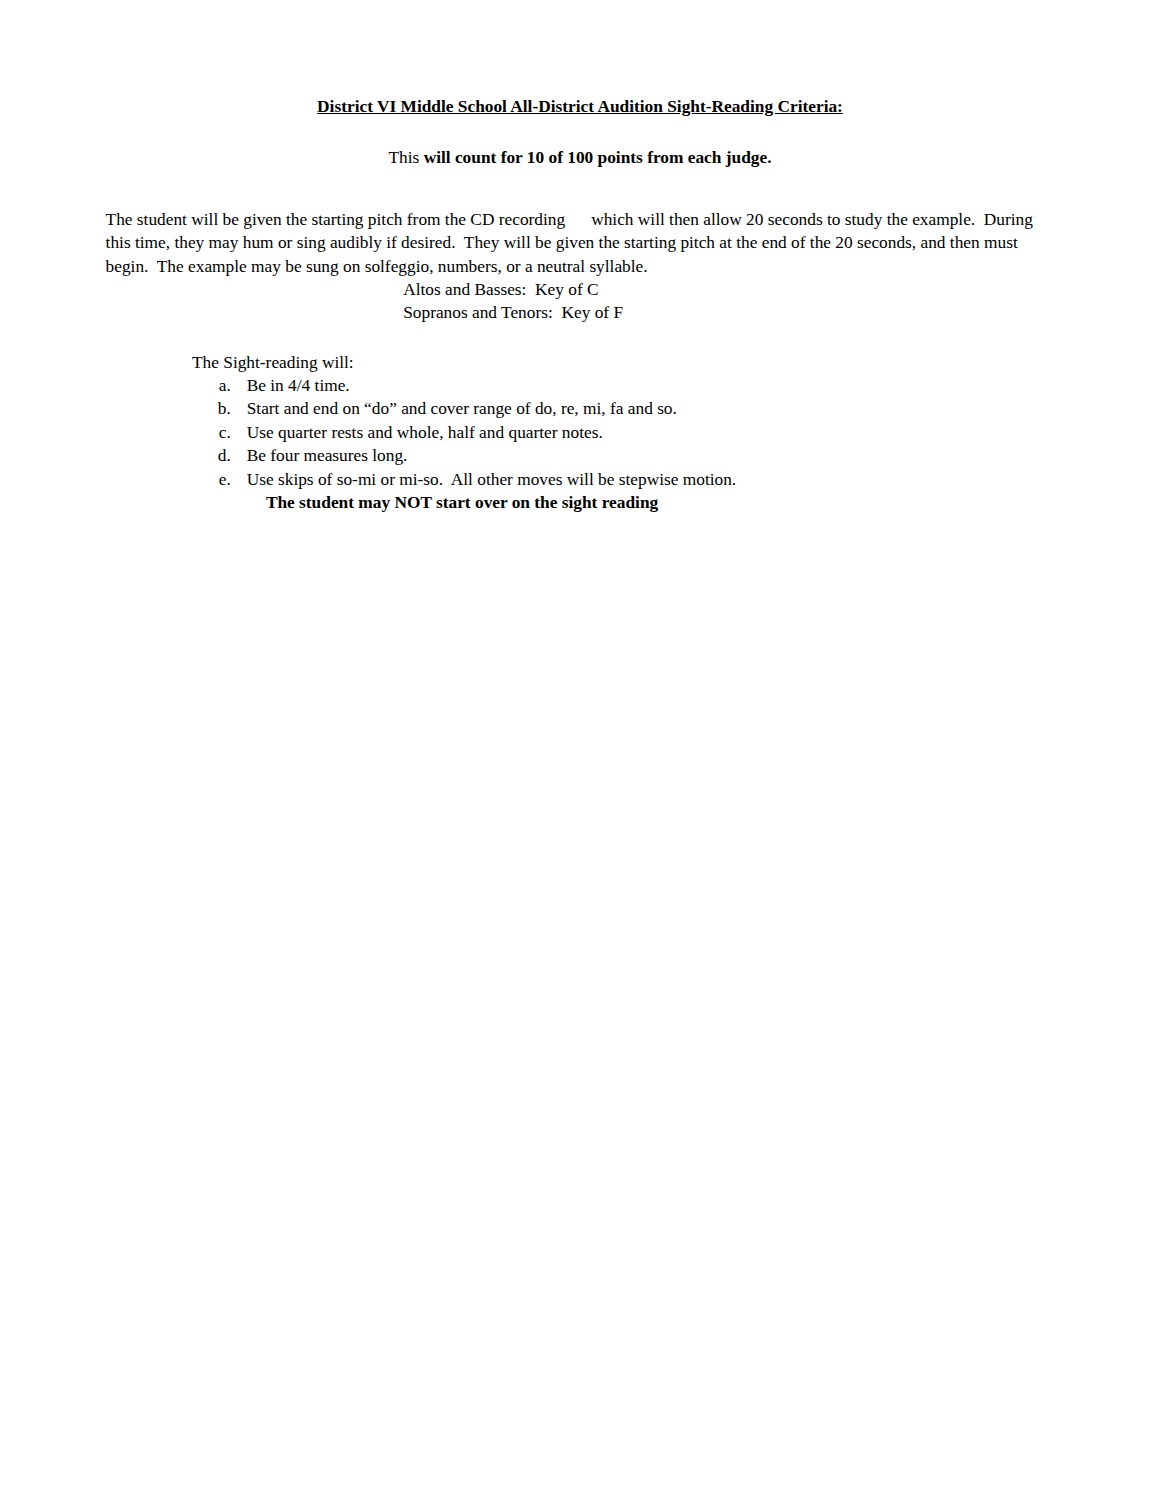District VI Middle School All-District Audition Sight-Reading Criteria:
This will count for 10 of 100 points from each judge.
The student will be given the starting pitch from the CD recording which will then allow 20 seconds to study the example. During this time, they may hum or sing audibly if desired. They will be given the starting pitch at the end of the 20 seconds, and then must begin. The example may be sung on solfeggio, numbers, or a neutral syllable.
Altos and Basses: Key of C
Sopranos and Tenors: Key of F
The Sight-reading will:
Be in 4/4 time.
Start and end on “do” and cover range of do, re, mi, fa and so.
Use quarter rests and whole, half and quarter notes.
Be four measures long.
Use skips of so-mi or mi-so. All other moves will be stepwise motion.
The student may NOT start over on the sight reading